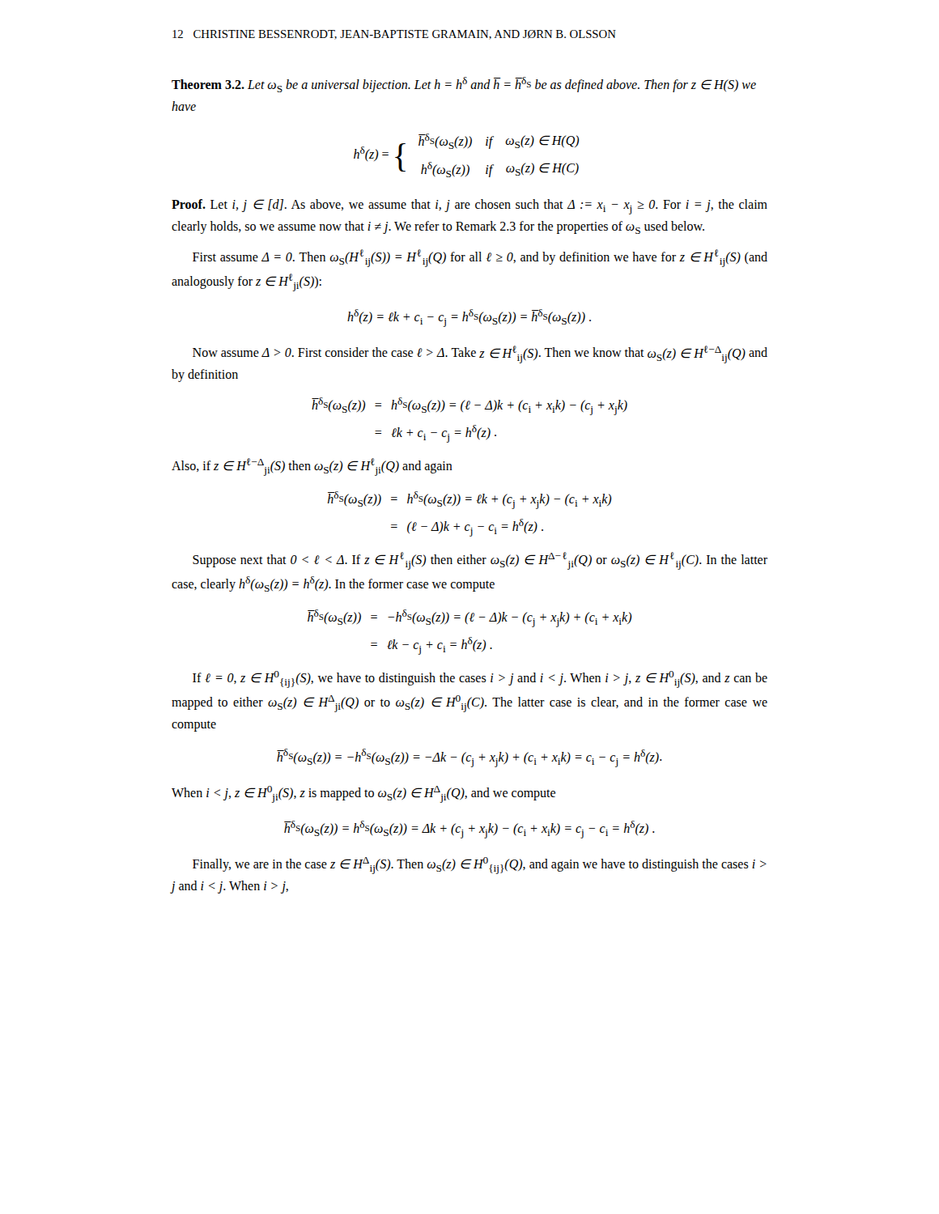12 CHRISTINE BESSENRODT, JEAN-BAPTISTE GRAMAIN, AND JØRN B. OLSSON
Theorem 3.2. Let ωS be a universal bijection. Let h = hδ and h̅ = h̅δS be as defined above. Then for z ∈ H(S) we have
hδ(z) = {
| h̅ δ S (ω S (z)) | if | ω S (z) ∈ H(Q) |
| h δ (ω S (z)) | if | ω S (z) ∈ H(C) |
Proof. Let i, j ∈ [d]. As above, we assume that i, j are chosen such that Δ := xi − xj ≥ 0. For i = j, the claim clearly holds, so we assume now that i ≠ j. We refer to Remark 2.3 for the properties of ωS used below.
First assume Δ = 0. Then ωS(Hℓij(S)) = Hℓij(Q) for all ℓ ≥ 0, and by definition we have for z ∈ Hℓij(S) (and analogously for z ∈ Hℓji(S)):
hδ(z) = ℓk + ci − cj = hδS(ωS(z)) = h̅δS(ωS(z)) .
Now assume Δ > 0. First consider the case ℓ > Δ. Take z ∈ Hℓij(S). Then we know that ωS(z) ∈ Hℓ−Δij(Q) and by definition
| h̅ δ S (ω S (z)) | = | h δ S (ω S (z)) = (ℓ − Δ)k + (c i + x i k) − (c j + x j k) |
| | = | ℓk + c i − c j = h δ (z) . |
Also, if z ∈ Hℓ−Δji(S) then ωS(z) ∈ Hℓji(Q) and again
| h̅ δ S (ω S (z)) | = | h δ S (ω S (z)) = ℓk + (c j + x j k) − (c i + x i k) |
| | = | (ℓ − Δ)k + c j − c i = h δ (z) . |
Suppose next that 0 < ℓ < Δ. If z ∈ Hℓij(S) then either ωS(z) ∈ HΔ−ℓji(Q) or ωS(z) ∈ Hℓij(C). In the latter case, clearly hδ(ωS(z)) = hδ(z). In the former case we compute
| h̅ δ S (ω S (z)) | = | −h δ S (ω S (z)) = (ℓ − Δ)k − (c j + x j k) + (c i + x i k) |
| | = | ℓk − c j + c i = h δ (z) . |
If ℓ = 0, z ∈ H0{ij}(S), we have to distinguish the cases i > j and i < j. When i > j, z ∈ H0ij(S), and z can be mapped to either ωS(z) ∈ HΔji(Q) or to ωS(z) ∈ H0ij(C). The latter case is clear, and in the former case we compute
h̅δS(ωS(z)) = −hδS(ωS(z)) = −Δk − (cj + xjk) + (ci + xik) = ci − cj = hδ(z).
When i < j, z ∈ H0ji(S), z is mapped to ωS(z) ∈ HΔji(Q), and we compute
h̅δS(ωS(z)) = hδS(ωS(z)) = Δk + (cj + xjk) − (ci + xik) = cj − ci = hδ(z) .
Finally, we are in the case z ∈ HΔij(S). Then ωS(z) ∈ H0{ij}(Q), and again we have to distinguish the cases i > j and i < j. When i > j,